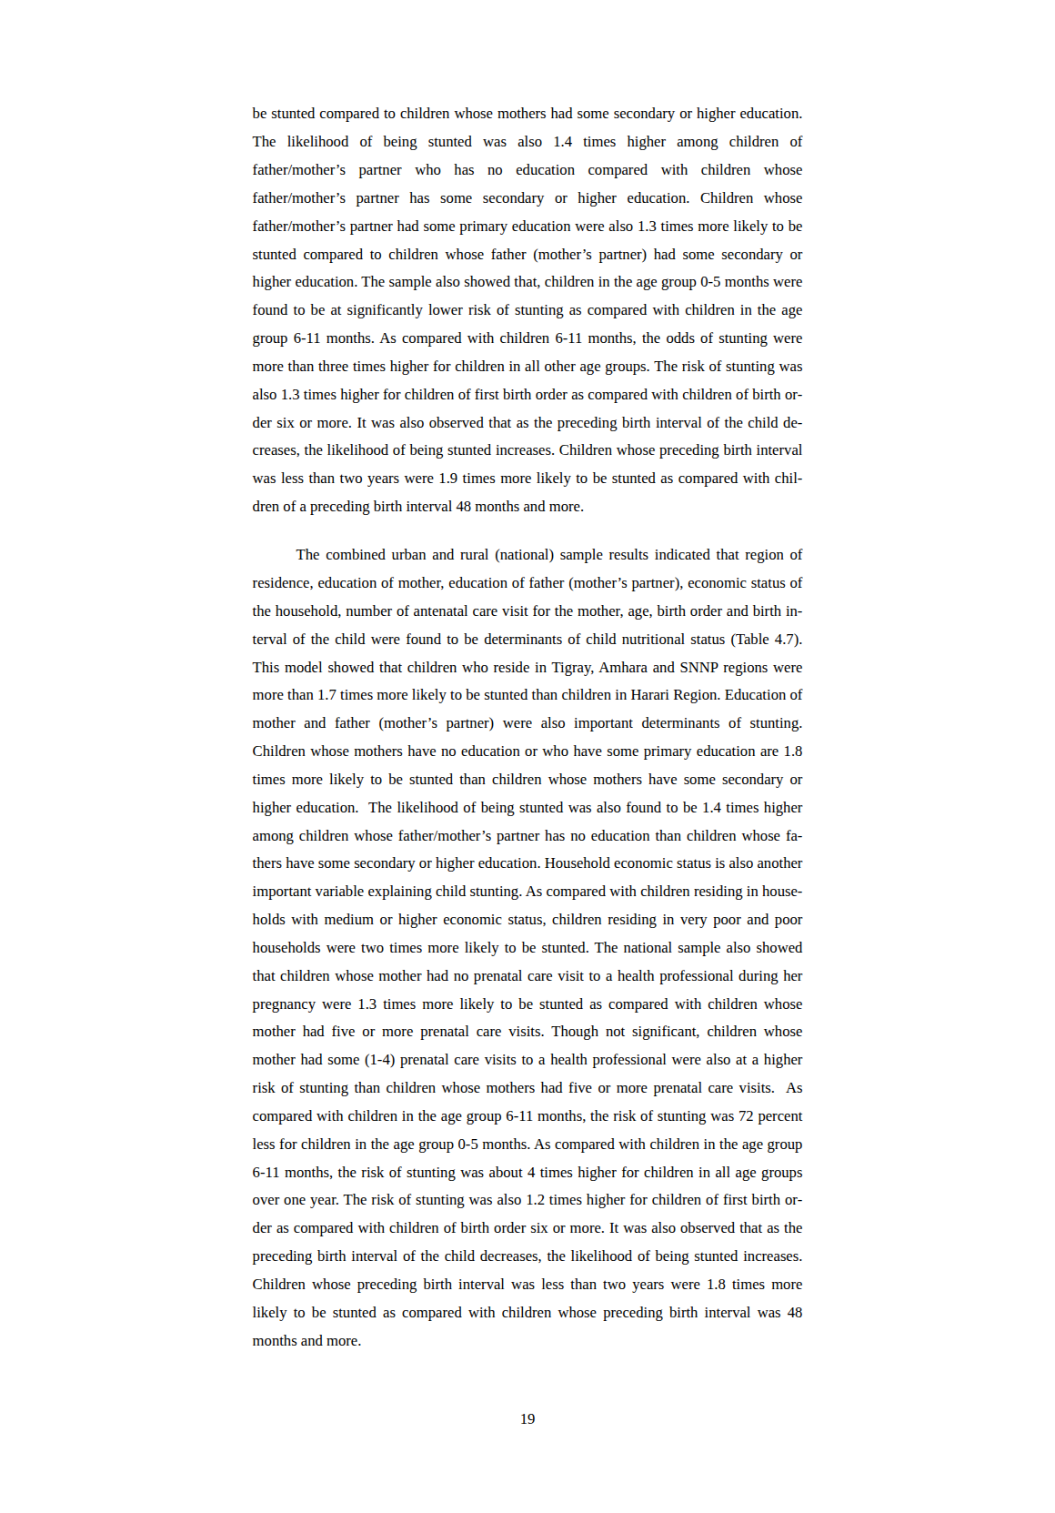be stunted compared to children whose mothers had some secondary or higher education. The likelihood of being stunted was also 1.4 times higher among children of father/mother’s partner who has no education compared with children whose father/mother’s partner has some secondary or higher education. Children whose father/mother’s partner had some primary education were also 1.3 times more likely to be stunted compared to children whose father (mother’s partner) had some secondary or higher education. The sample also showed that, children in the age group 0-5 months were found to be at significantly lower risk of stunting as compared with children in the age group 6-11 months. As compared with children 6-11 months, the odds of stunting were more than three times higher for children in all other age groups. The risk of stunting was also 1.3 times higher for children of first birth order as compared with children of birth order six or more. It was also observed that as the preceding birth interval of the child decreases, the likelihood of being stunted increases. Children whose preceding birth interval was less than two years were 1.9 times more likely to be stunted as compared with children of a preceding birth interval 48 months and more.
The combined urban and rural (national) sample results indicated that region of residence, education of mother, education of father (mother’s partner), economic status of the household, number of antenatal care visit for the mother, age, birth order and birth interval of the child were found to be determinants of child nutritional status (Table 4.7). This model showed that children who reside in Tigray, Amhara and SNNP regions were more than 1.7 times more likely to be stunted than children in Harari Region. Education of mother and father (mother’s partner) were also important determinants of stunting. Children whose mothers have no education or who have some primary education are 1.8 times more likely to be stunted than children whose mothers have some secondary or higher education. The likelihood of being stunted was also found to be 1.4 times higher among children whose father/mother’s partner has no education than children whose fathers have some secondary or higher education. Household economic status is also another important variable explaining child stunting. As compared with children residing in households with medium or higher economic status, children residing in very poor and poor households were two times more likely to be stunted. The national sample also showed that children whose mother had no prenatal care visit to a health professional during her pregnancy were 1.3 times more likely to be stunted as compared with children whose mother had five or more prenatal care visits. Though not significant, children whose mother had some (1-4) prenatal care visits to a health professional were also at a higher risk of stunting than children whose mothers had five or more prenatal care visits. As compared with children in the age group 6-11 months, the risk of stunting was 72 percent less for children in the age group 0-5 months. As compared with children in the age group 6-11 months, the risk of stunting was about 4 times higher for children in all age groups over one year. The risk of stunting was also 1.2 times higher for children of first birth order as compared with children of birth order six or more. It was also observed that as the preceding birth interval of the child decreases, the likelihood of being stunted increases. Children whose preceding birth interval was less than two years were 1.8 times more likely to be stunted as compared with children whose preceding birth interval was 48 months and more.
19